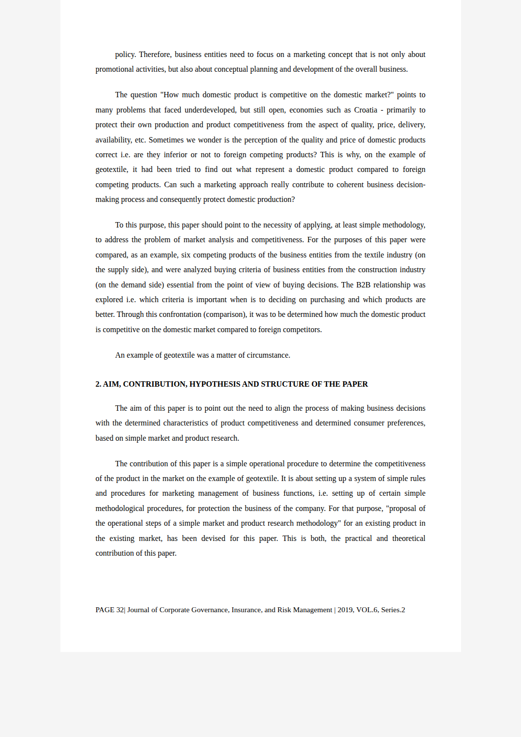policy. Therefore, business entities need to focus on a marketing concept that is not only about promotional activities, but also about conceptual planning and development of the overall business.
The question "How much domestic product is competitive on the domestic market?" points to many problems that faced underdeveloped, but still open, economies such as Croatia - primarily to protect their own production and product competitiveness from the aspect of quality, price, delivery, availability, etc. Sometimes we wonder is the perception of the quality and price of domestic products correct i.e. are they inferior or not to foreign competing products? This is why, on the example of geotextile, it had been tried to find out what represent a domestic product compared to foreign competing products. Can such a marketing approach really contribute to coherent business decision-making process and consequently protect domestic production?
To this purpose, this paper should point to the necessity of applying, at least simple methodology, to address the problem of market analysis and competitiveness. For the purposes of this paper were compared, as an example, six competing products of the business entities from the textile industry (on the supply side), and were analyzed buying criteria of business entities from the construction industry (on the demand side) essential from the point of view of buying decisions. The B2B relationship was explored i.e. which criteria is important when is to deciding on purchasing and which products are better. Through this confrontation (comparison), it was to be determined how much the domestic product is competitive on the domestic market compared to foreign competitors.
An example of geotextile was a matter of circumstance.
2. AIM, CONTRIBUTION, HYPOTHESIS AND STRUCTURE OF THE PAPER
The aim of this paper is to point out the need to align the process of making business decisions with the determined characteristics of product competitiveness and determined consumer preferences, based on simple market and product research.
The contribution of this paper is a simple operational procedure to determine the competitiveness of the product in the market on the example of geotextile. It is about setting up a system of simple rules and procedures for marketing management of business functions, i.e. setting up of certain simple methodological procedures, for protection the business of the company. For that purpose, "proposal of the operational steps of a simple market and product research methodology" for an existing product in the existing market, has been devised for this paper. This is both, the practical and theoretical contribution of this paper.
PAGE 32| Journal of Corporate Governance, Insurance, and Risk Management | 2019, VOL.6, Series.2